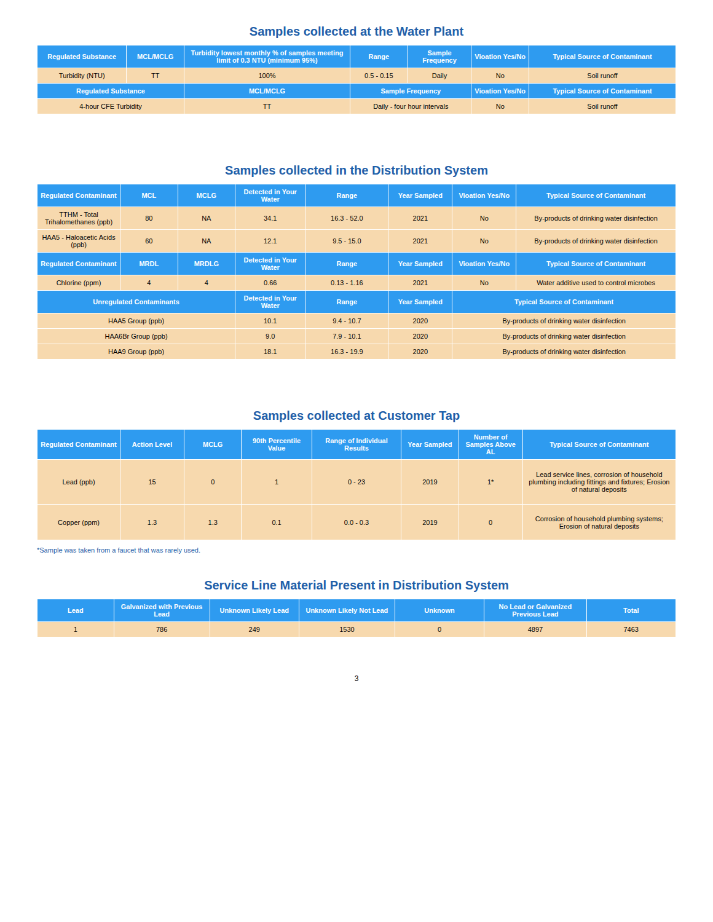Samples collected at the Water Plant
| Regulated Substance | MCL/MCLG | Turbidity lowest monthly % of samples meeting limit of 0.3 NTU (minimum 95%) | Range | Sample Frequency | Vioation Yes/No | Typical Source of Contaminant |
| --- | --- | --- | --- | --- | --- | --- |
| Turbidity (NTU) | TT | 100% | 0.5 - 0.15 | Daily | No | Soil runoff |
| Regulated Substance | MCL/MCLG | Sample Frequency | Vioation Yes/No | Typical Source of Contaminant |
| 4-hour CFE Turbidity | TT | Daily - four hour intervals | No | Soil runoff |
Samples collected in the Distribution System
| Regulated Contaminant | MCL | MCLG | Detected in Your Water | Range | Year Sampled | Vioation Yes/No | Typical Source of Contaminant |
| --- | --- | --- | --- | --- | --- | --- | --- |
| TTHM - Total Trihalomethanes (ppb) | 80 | NA | 34.1 | 16.3 - 52.0 | 2021 | No | By-products of drinking water disinfection |
| HAA5 - Haloacetic Acids (ppb) | 60 | NA | 12.1 | 9.5 - 15.0 | 2021 | No | By-products of drinking water disinfection |
| Regulated Contaminant | MRDL | MRDLG | Detected in Your Water | Range | Year Sampled | Vioation Yes/No | Typical Source of Contaminant |
| Chlorine (ppm) | 4 | 4 | 0.66 | 0.13 - 1.16 | 2021 | No | Water additive used to control microbes |
| Unregulated Contaminants | Detected in Your Water | Range | Year Sampled | Typical Source of Contaminant |
| HAA5 Group (ppb) | 10.1 | 9.4 - 10.7 | 2020 | By-products of drinking water disinfection |
| HAA6Br Group (ppb) | 9.0 | 7.9 - 10.1 | 2020 | By-products of drinking water disinfection |
| HAA9 Group (ppb) | 18.1 | 16.3 - 19.9 | 2020 | By-products of drinking water disinfection |
Samples collected at Customer Tap
| Regulated Contaminant | Action Level | MCLG | 90th Percentile Value | Range of Individual Results | Year Sampled | Number of Samples Above AL | Typical Source of Contaminant |
| --- | --- | --- | --- | --- | --- | --- | --- |
| Lead (ppb) | 15 | 0 | 1 | 0 - 23 | 2019 | 1* | Lead service lines, corrosion of household plumbing including fittings and fixtures; Erosion of natural deposits |
| Copper (ppm) | 1.3 | 1.3 | 0.1 | 0.0 - 0.3 | 2019 | 0 | Corrosion of household plumbing systems; Erosion of natural deposits |
*Sample was taken from a faucet that was rarely used.
Service Line Material Present in Distribution System
| Lead | Galvanized with Previous Lead | Unknown Likely Lead | Unknown Likely Not Lead | Unknown | No Lead or Galvanized Previous Lead | Total |
| --- | --- | --- | --- | --- | --- | --- |
| 1 | 786 | 249 | 1530 | 0 | 4897 | 7463 |
3